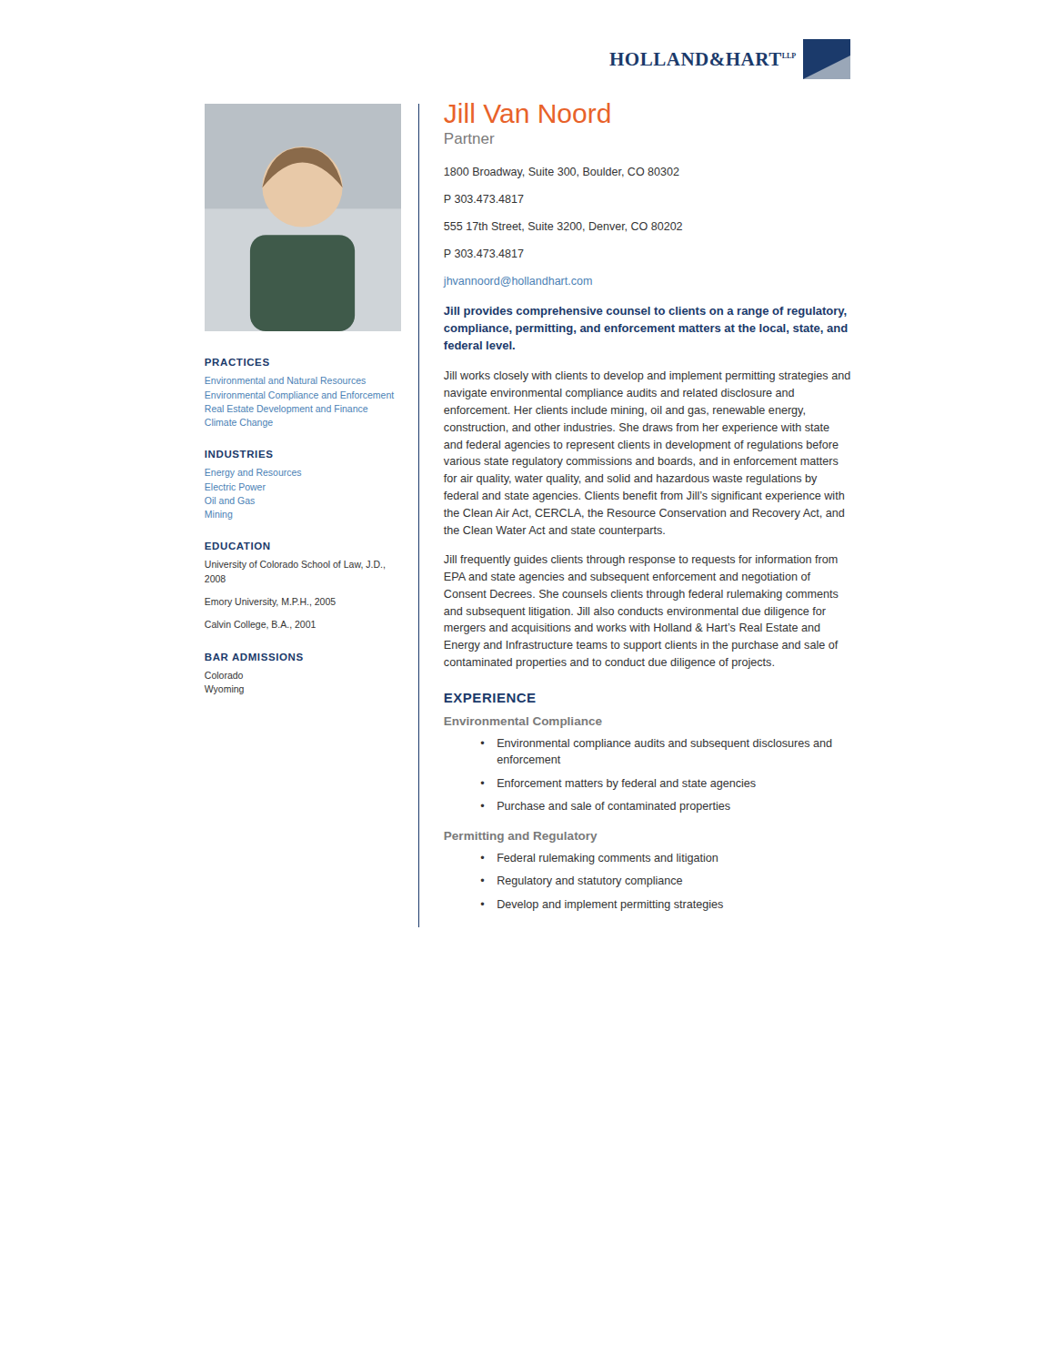HOLLAND&HARTLLP
™
PRACTICES
Environmental and Natural Resources
Environmental Compliance and Enforcement
Real Estate Development and Finance
Climate Change
INDUSTRIES
Energy and Resources
Electric Power
Oil and Gas
Mining
EDUCATION
University of Colorado School of Law, J.D., 2008
Emory University, M.P.H., 2005
Calvin College, B.A., 2001
BAR ADMISSIONS
Colorado
Wyoming
Jill Van Noord
Partner
1800 Broadway, Suite 300, Boulder, CO 80302
P 303.473.4817
555 17th Street, Suite 3200, Denver, CO 80202
P 303.473.4817
jhvannoord@hollandhart.com
Jill provides comprehensive counsel to clients on a range of regulatory, compliance, permitting, and enforcement matters at the local, state, and federal level.
Jill works closely with clients to develop and implement permitting strategies and navigate environmental compliance audits and related disclosure and enforcement. Her clients include mining, oil and gas, renewable energy, construction, and other industries. She draws from her experience with state and federal agencies to represent clients in development of regulations before various state regulatory commissions and boards, and in enforcement matters for air quality, water quality, and solid and hazardous waste regulations by federal and state agencies. Clients benefit from Jill’s significant experience with the Clean Air Act, CERCLA, the Resource Conservation and Recovery Act, and the Clean Water Act and state counterparts.
Jill frequently guides clients through response to requests for information from EPA and state agencies and subsequent enforcement and negotiation of Consent Decrees. She counsels clients through federal rulemaking comments and subsequent litigation. Jill also conducts environmental due diligence for mergers and acquisitions and works with Holland & Hart’s Real Estate and Energy and Infrastructure teams to support clients in the purchase and sale of contaminated properties and to conduct due diligence of projects.
EXPERIENCE
Environmental Compliance
Environmental compliance audits and subsequent disclosures and enforcement
Enforcement matters by federal and state agencies
Purchase and sale of contaminated properties
Permitting and Regulatory
Federal rulemaking comments and litigation
Regulatory and statutory compliance
Develop and implement permitting strategies